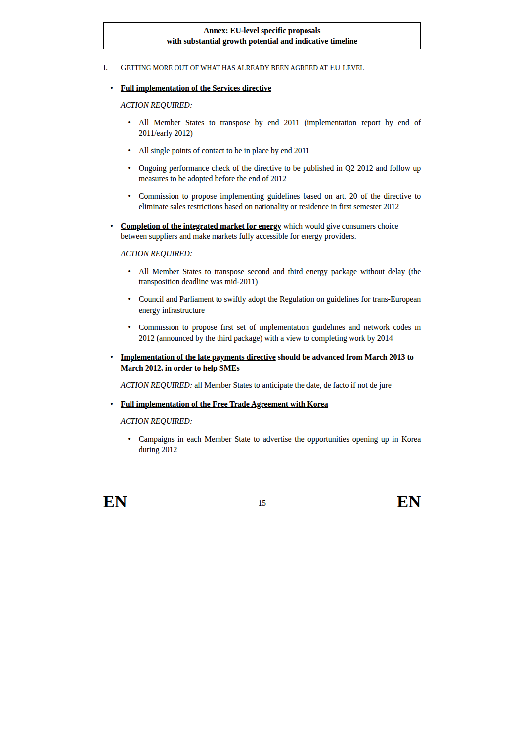Annex: EU-level specific proposals
with substantial growth potential and indicative timeline
I.
GETTING MORE OUT OF WHAT HAS ALREADY BEEN AGREED AT EU LEVEL
Full implementation of the Services directive
ACTION REQUIRED:
All Member States to transpose by end 2011 (implementation report by end of 2011/early 2012)
All single points of contact to be in place by end 2011
Ongoing performance check of the directive to be published in Q2 2012 and follow up measures to be adopted before the end of 2012
Commission to propose implementing guidelines based on art. 20 of the directive to eliminate sales restrictions based on nationality or residence in first semester 2012
Completion of the integrated market for energy which would give consumers choice between suppliers and make markets fully accessible for energy providers.
ACTION REQUIRED:
All Member States to transpose second and third energy package without delay (the transposition deadline was mid-2011)
Council and Parliament to swiftly adopt the Regulation on guidelines for trans-European energy infrastructure
Commission to propose first set of implementation guidelines and network codes in 2012 (announced by the third package) with a view to completing work by 2014
Implementation of the late payments directive should be advanced from March 2013 to March 2012, in order to help SMEs
ACTION REQUIRED: all Member States to anticipate the date, de facto if not de jure
Full implementation of the Free Trade Agreement with Korea
ACTION REQUIRED:
Campaigns in each Member State to advertise the opportunities opening up in Korea during 2012
EN
15
EN